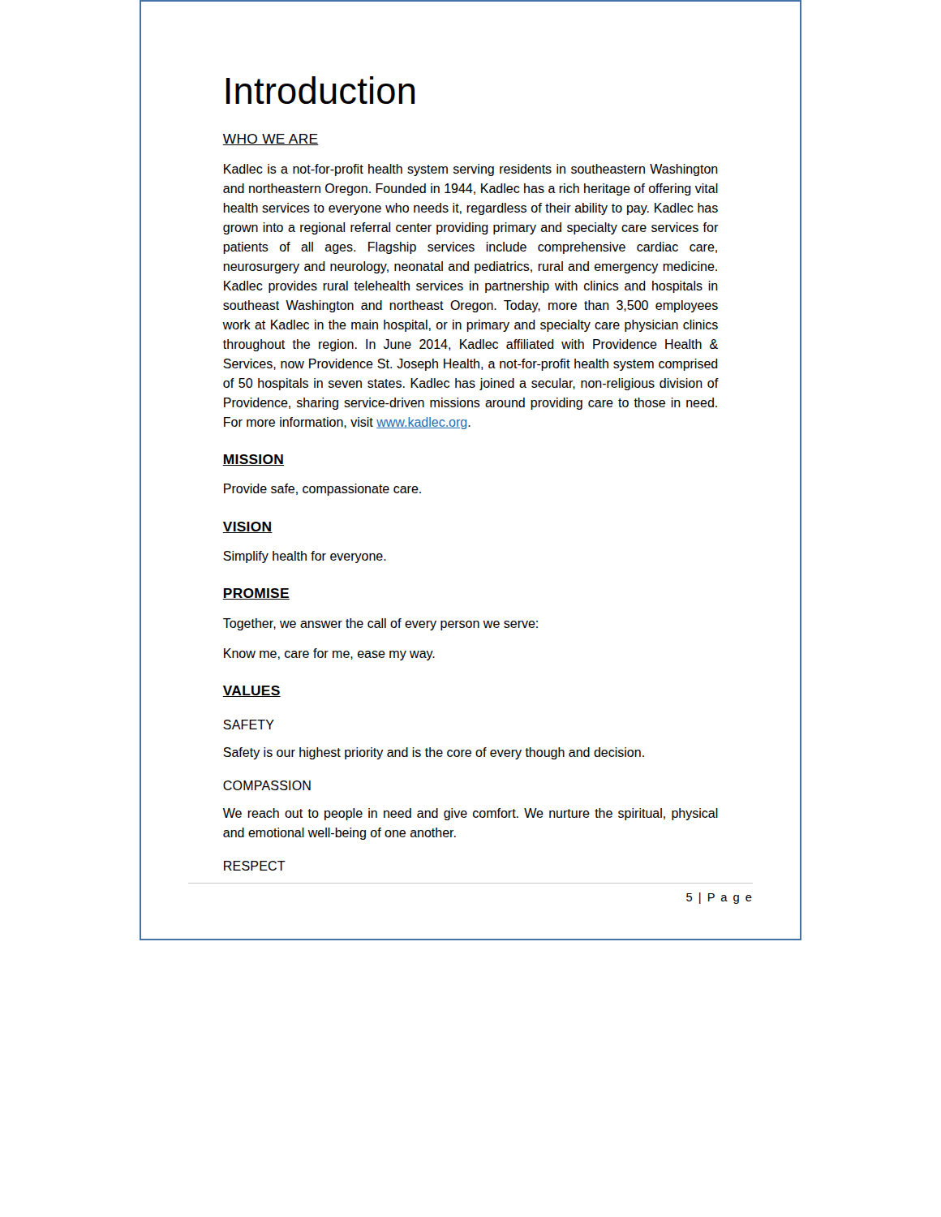Introduction
WHO WE ARE
Kadlec is a not-for-profit health system serving residents in southeastern Washington and northeastern Oregon. Founded in 1944, Kadlec has a rich heritage of offering vital health services to everyone who needs it, regardless of their ability to pay. Kadlec has grown into a regional referral center providing primary and specialty care services for patients of all ages. Flagship services include comprehensive cardiac care, neurosurgery and neurology, neonatal and pediatrics, rural and emergency medicine. Kadlec provides rural telehealth services in partnership with clinics and hospitals in southeast Washington and northeast Oregon. Today, more than 3,500 employees work at Kadlec in the main hospital, or in primary and specialty care physician clinics throughout the region. In June 2014, Kadlec affiliated with Providence Health & Services, now Providence St. Joseph Health, a not-for-profit health system comprised of 50 hospitals in seven states. Kadlec has joined a secular, non-religious division of Providence, sharing service-driven missions around providing care to those in need. For more information, visit www.kadlec.org.
MISSION
Provide safe, compassionate care.
VISION
Simplify health for everyone.
PROMISE
Together, we answer the call of every person we serve:
Know me, care for me, ease my way.
VALUES
SAFETY
Safety is our highest priority and is the core of every though and decision.
COMPASSION
We reach out to people in need and give comfort. We nurture the spiritual, physical and emotional well-being of one another.
RESPECT
5 | P a g e